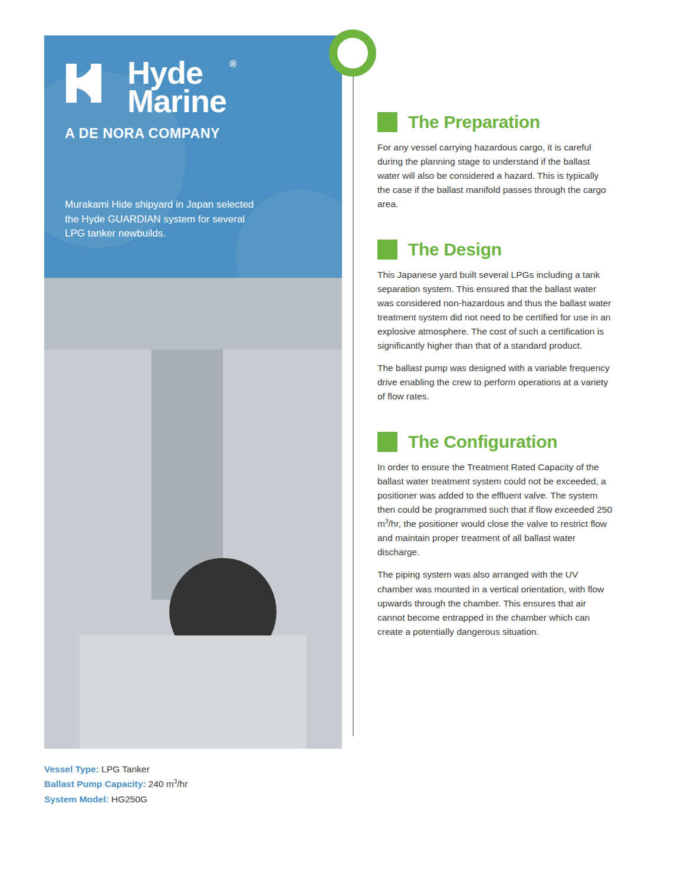Hyde®
Marine
A DE NORA COMPANY
Murakami Hide shipyard in Japan selected the Hyde GUARDIAN system for several LPG tanker newbuilds.
Vessel Type: LPG Tanker
Ballast Pump Capacity: 240 m3/hr
System Model: HG250G
The Preparation
For any vessel carrying hazardous cargo, it is careful during the planning stage to understand if the ballast water will also be considered a hazard. This is typically the case if the ballast manifold passes through the cargo area.
The Design
This Japanese yard built several LPGs including a tank separation system. This ensured that the ballast water was considered non-hazardous and thus the ballast water treatment system did not need to be certified for use in an explosive atmosphere. The cost of such a certification is significantly higher than that of a standard product.
The ballast pump was designed with a variable frequency drive enabling the crew to perform operations at a variety of flow rates.
The Configuration
In order to ensure the Treatment Rated Capacity of the ballast water treatment system could not be exceeded, a positioner was added to the effluent valve. The system then could be programmed such that if flow exceeded 250 m3/hr, the positioner would close the valve to restrict flow and maintain proper treatment of all ballast water discharge.
The piping system was also arranged with the UV chamber was mounted in a vertical orientation, with flow upwards through the chamber. This ensures that air cannot become entrapped in the chamber which can create a potentially dangerous situation.